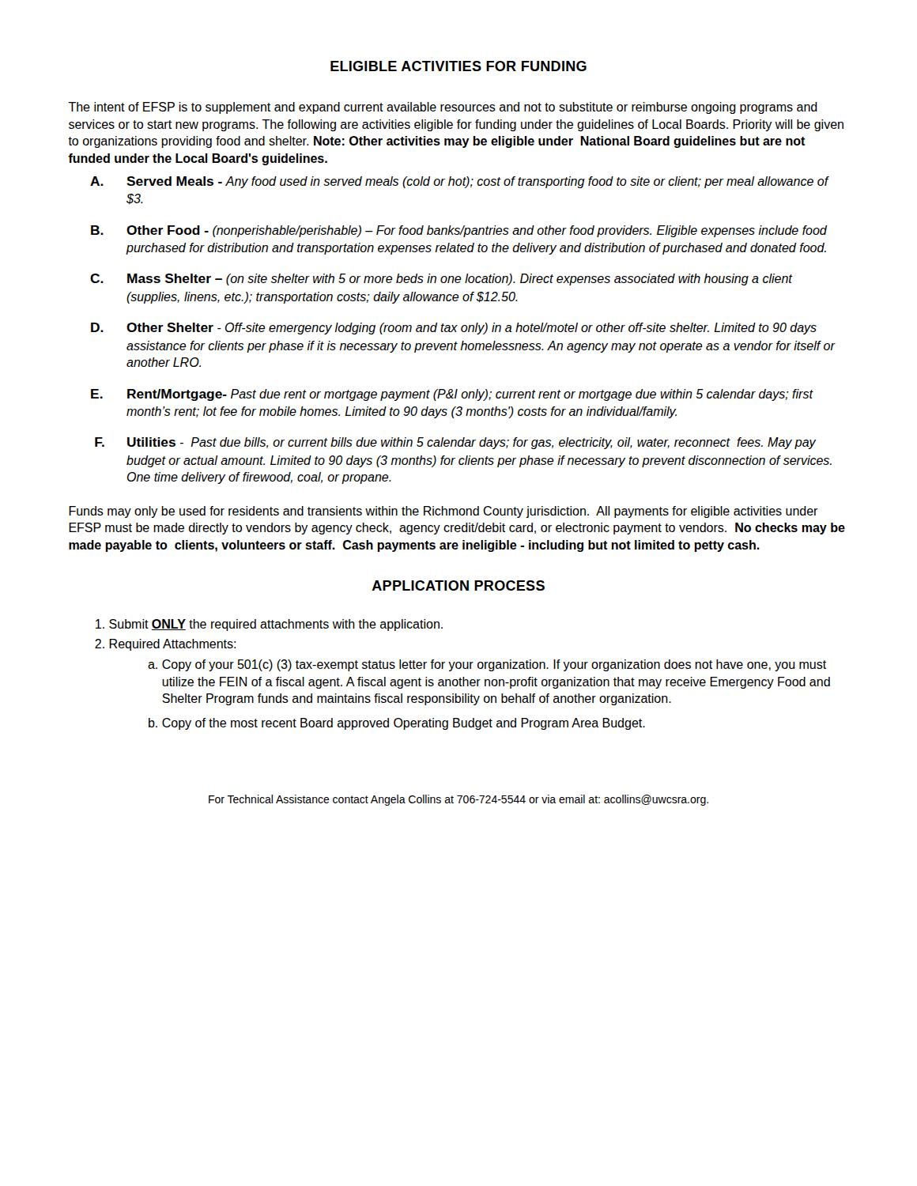ELIGIBLE ACTIVITIES FOR FUNDING
The intent of EFSP is to supplement and expand current available resources and not to substitute or reimburse ongoing programs and services or to start new programs. The following are activities eligible for funding under the guidelines of Local Boards. Priority will be given to organizations providing food and shelter. Note: Other activities may be eligible under National Board guidelines but are not funded under the Local Board's guidelines.
A. Served Meals - Any food used in served meals (cold or hot); cost of transporting food to site or client; per meal allowance of $3.
B. Other Food - (nonperishable/perishable) – For food banks/pantries and other food providers. Eligible expenses include food purchased for distribution and transportation expenses related to the delivery and distribution of purchased and donated food.
C. Mass Shelter – (on site shelter with 5 or more beds in one location). Direct expenses associated with housing a client (supplies, linens, etc.); transportation costs; daily allowance of $12.50.
D. Other Shelter - Off-site emergency lodging (room and tax only) in a hotel/motel or other off-site shelter. Limited to 90 days assistance for clients per phase if it is necessary to prevent homelessness. An agency may not operate as a vendor for itself or another LRO.
E. Rent/Mortgage- Past due rent or mortgage payment (P&I only); current rent or mortgage due within 5 calendar days; first month’s rent; lot fee for mobile homes. Limited to 90 days (3 months') costs for an individual/family.
F. Utilities - Past due bills, or current bills due within 5 calendar days; for gas, electricity, oil, water, reconnect fees. May pay budget or actual amount. Limited to 90 days (3 months) for clients per phase if necessary to prevent disconnection of services. One time delivery of firewood, coal, or propane.
Funds may only be used for residents and transients within the Richmond County jurisdiction. All payments for eligible activities under EFSP must be made directly to vendors by agency check, agency credit/debit card, or electronic payment to vendors. No checks may be made payable to clients, volunteers or staff. Cash payments are ineligible - including but not limited to petty cash.
APPLICATION PROCESS
Submit ONLY the required attachments with the application.
Required Attachments:
Copy of your 501(c) (3) tax-exempt status letter for your organization. If your organization does not have one, you must utilize the FEIN of a fiscal agent. A fiscal agent is another non-profit organization that may receive Emergency Food and Shelter Program funds and maintains fiscal responsibility on behalf of another organization.
Copy of the most recent Board approved Operating Budget and Program Area Budget.
For Technical Assistance contact Angela Collins at 706-724-5544 or via email at: acollins@uwcsra.org.